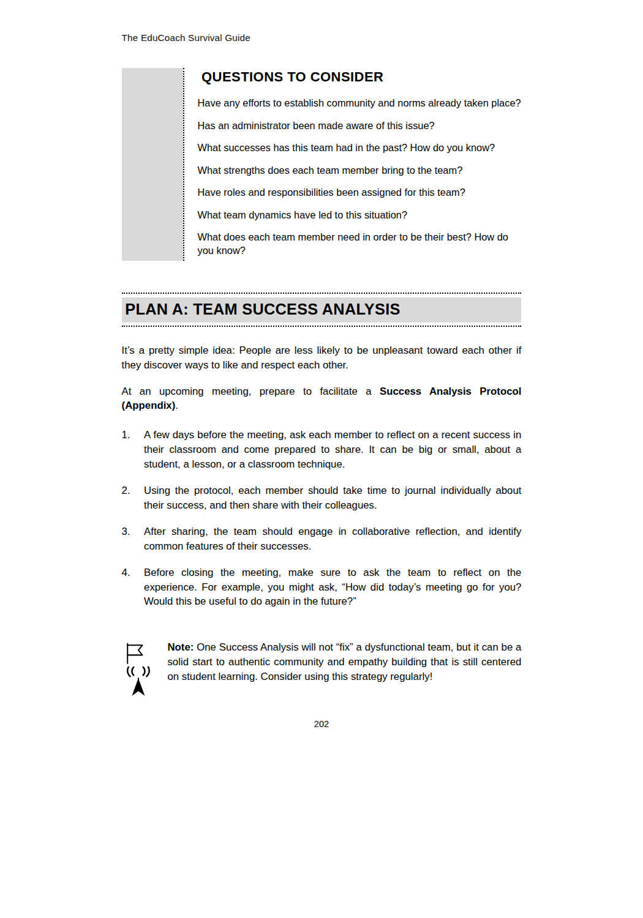The EduCoach Survival Guide
QUESTIONS TO CONSIDER
Have any efforts to establish community and norms already taken place?
Has an administrator been made aware of this issue?
What successes has this team had in the past? How do you know?
What strengths does each team member bring to the team?
Have roles and responsibilities been assigned for this team?
What team dynamics have led to this situation?
What does each team member need in order to be their best? How do you know?
PLAN A: TEAM SUCCESS ANALYSIS
It’s a pretty simple idea: People are less likely to be unpleasant toward each other if they discover ways to like and respect each other.
At an upcoming meeting, prepare to facilitate a Success Analysis Protocol (Appendix).
A few days before the meeting, ask each member to reflect on a recent success in their classroom and come prepared to share. It can be big or small, about a student, a lesson, or a classroom technique.
Using the protocol, each member should take time to journal individually about their success, and then share with their colleagues.
After sharing, the team should engage in collaborative reflection, and identify common features of their successes.
Before closing the meeting, make sure to ask the team to reflect on the experience. For example, you might ask, “How did today’s meeting go for you? Would this be useful to do again in the future?”
Note: One Success Analysis will not “fix” a dysfunctional team, but it can be a solid start to authentic community and empathy building that is still centered on student learning. Consider using this strategy regularly!
202